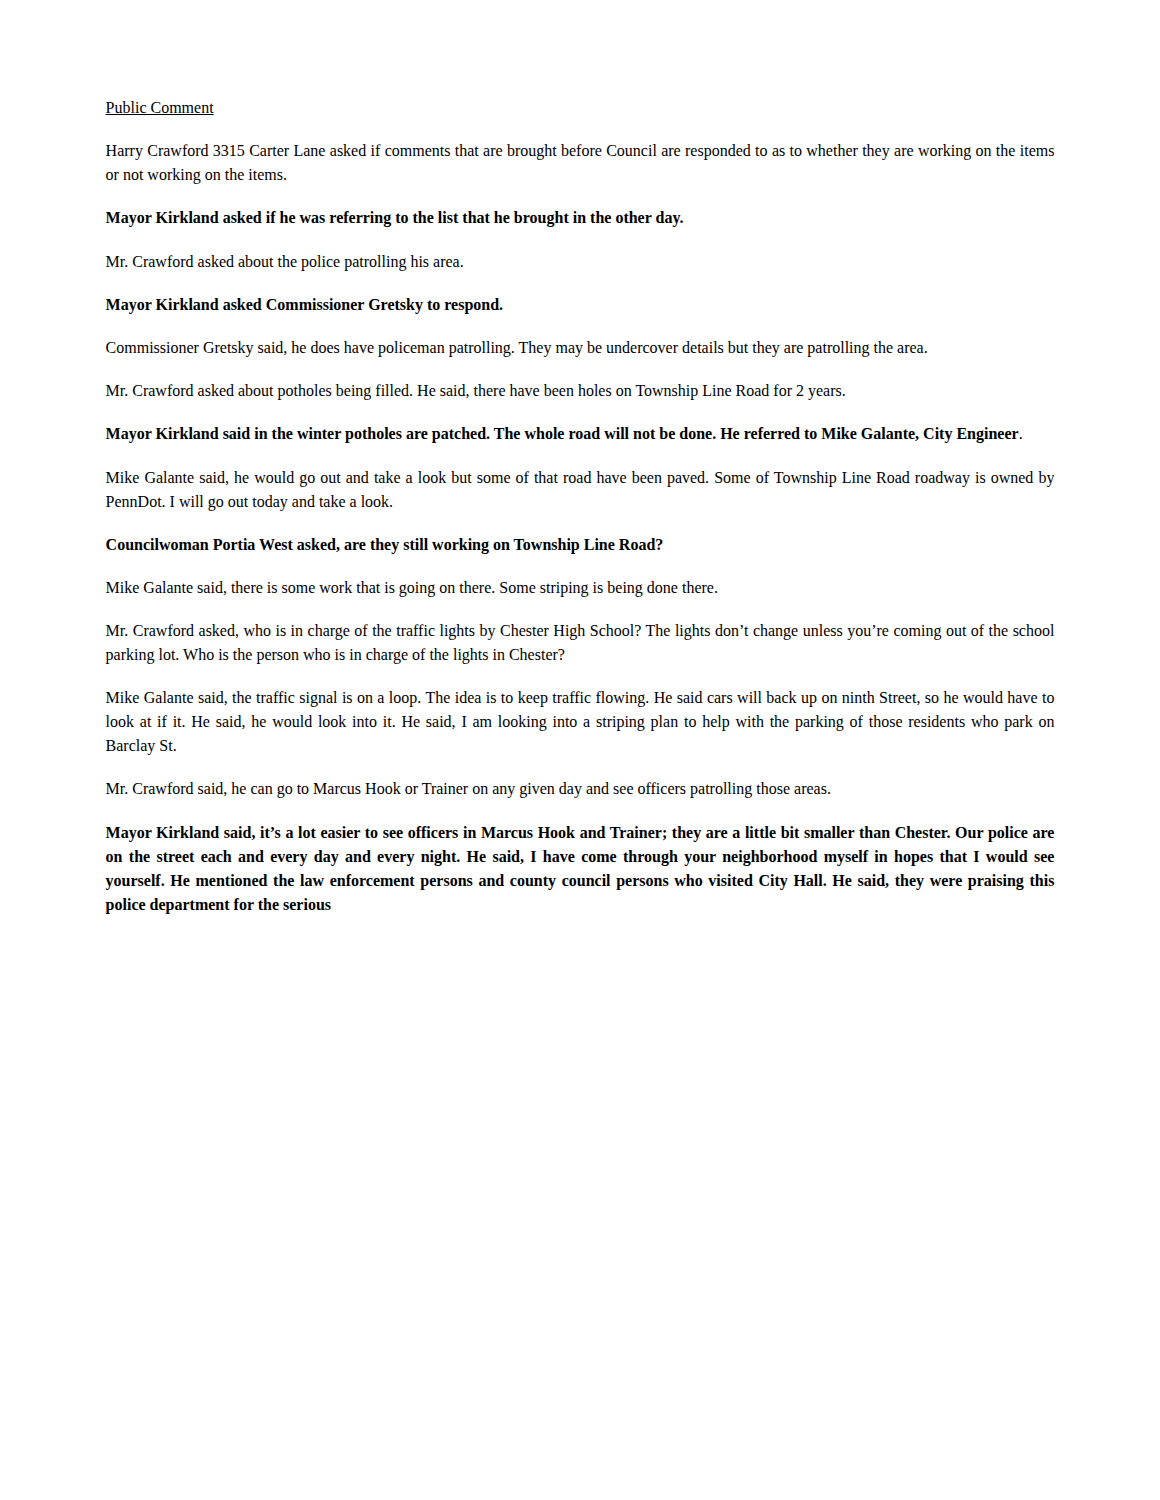Public Comment
Harry Crawford 3315 Carter Lane asked if comments that are brought before Council are responded to as to whether they are working on the items or not working on the items.
Mayor Kirkland asked if he was referring to the list that he brought in the other day.
Mr. Crawford asked about the police patrolling his area.
Mayor Kirkland asked Commissioner Gretsky to respond.
Commissioner Gretsky said, he does have policeman patrolling. They may be undercover details but they are patrolling the area.
Mr. Crawford asked about potholes being filled. He said, there have been holes on Township Line Road for 2 years.
Mayor Kirkland said in the winter potholes are patched. The whole road will not be done. He referred to Mike Galante, City Engineer.
Mike Galante said, he would go out and take a look but some of that road have been paved. Some of Township Line Road roadway is owned by PennDot. I will go out today and take a look.
Councilwoman Portia West asked, are they still working on Township Line Road?
Mike Galante said, there is some work that is going on there. Some striping is being done there.
Mr. Crawford asked, who is in charge of the traffic lights by Chester High School? The lights don’t change unless you’re coming out of the school parking lot. Who is the person who is in charge of the lights in Chester?
Mike Galante said, the traffic signal is on a loop. The idea is to keep traffic flowing. He said cars will back up on ninth Street, so he would have to look at if it. He said, he would look into it. He said, I am looking into a striping plan to help with the parking of those residents who park on Barclay St.
Mr. Crawford said, he can go to Marcus Hook or Trainer on any given day and see officers patrolling those areas.
Mayor Kirkland said, it’s a lot easier to see officers in Marcus Hook and Trainer; they are a little bit smaller than Chester. Our police are on the street each and every day and every night. He said, I have come through your neighborhood myself in hopes that I would see yourself. He mentioned the law enforcement persons and county council persons who visited City Hall. He said, they were praising this police department for the serious